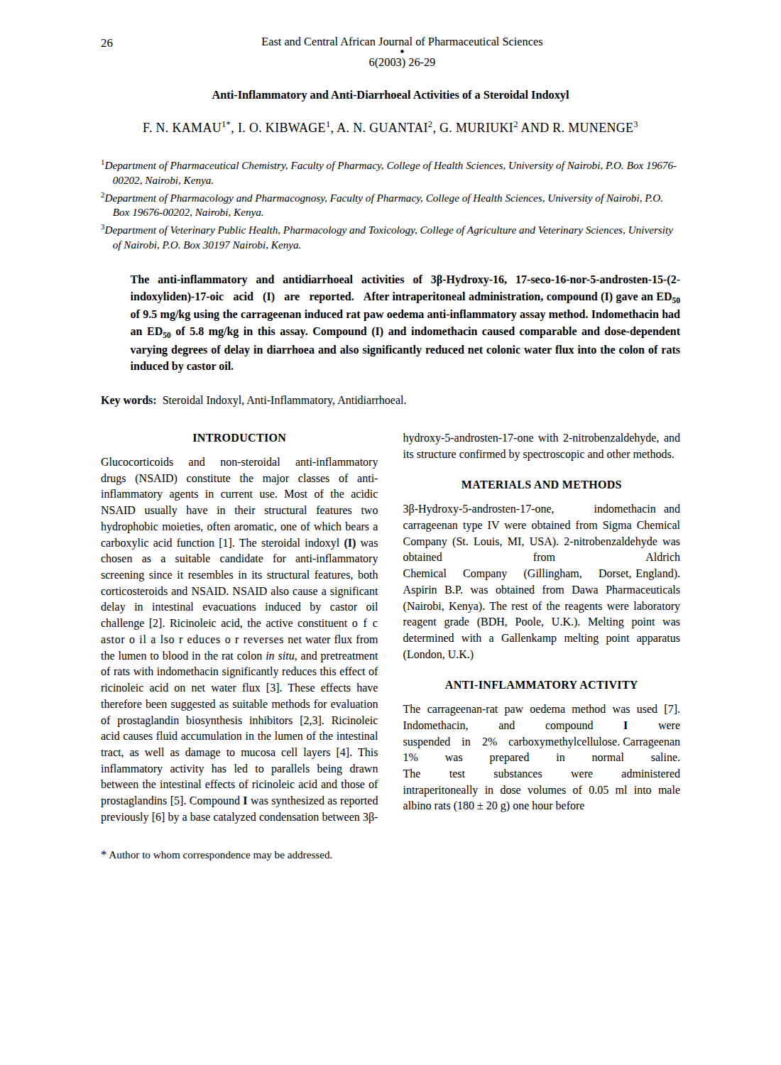26
East and Central African Journal of Pharmaceutical Sciences • 6(2003) 26-29
Anti-Inflammatory and Anti-Diarrhoeal Activities of a Steroidal Indoxyl
F. N. KAMAU1*, I. O. KIBWAGE1, A. N. GUANTAI2, G. MURIUKI2 AND R. MUNENGE3
1Department of Pharmaceutical Chemistry, Faculty of Pharmacy, College of Health Sciences, University of Nairobi, P.O. Box 19676-00202, Nairobi, Kenya.
2Department of Pharmacology and Pharmacognosy, Faculty of Pharmacy, College of Health Sciences, University of Nairobi, P.O. Box 19676-00202, Nairobi, Kenya.
3Department of Veterinary Public Health, Pharmacology and Toxicology, College of Agriculture and Veterinary Sciences, University of Nairobi, P.O. Box 30197 Nairobi, Kenya.
The anti-inflammatory and antidiarrhoeal activities of 3β-Hydroxy-16, 17-seco-16-nor-5-androsten-15-(2-indoxyliden)-17-oic acid (I) are reported. After intraperitoneal administration, compound (I) gave an ED50 of 9.5 mg/kg using the carrageenan induced rat paw oedema anti-inflammatory assay method. Indomethacin had an ED50 of 5.8 mg/kg in this assay. Compound (I) and indomethacin caused comparable and dose-dependent varying degrees of delay in diarrhoea and also significantly reduced net colonic water flux into the colon of rats induced by castor oil.
Key words: Steroidal Indoxyl, Anti-Inflammatory, Antidiarrhoeal.
INTRODUCTION
Glucocorticoids and non-steroidal anti-inflammatory drugs (NSAID) constitute the major classes of anti-inflammatory agents in current use. Most of the acidic NSAID usually have in their structural features two hydrophobic moieties, often aromatic, one of which bears a carboxylic acid function [1]. The steroidal indoxyl (I) was chosen as a suitable candidate for anti-inflammatory screening since it resembles in its structural features, both corticosteroids and NSAID. NSAID also cause a significant delay in intestinal evacuations induced by castor oil challenge [2]. Ricinoleic acid, the active constituent o f c astor o il a lso r educes o r reverses net water flux from the lumen to blood in the rat colon in situ, and pretreatment of rats with indomethacin significantly reduces this effect of ricinoleic acid on net water flux [3]. These effects have therefore been suggested as suitable methods for evaluation of prostaglandin biosynthesis inhibitors [2,3]. Ricinoleic acid causes fluid accumulation in the lumen of the intestinal tract, as well as damage to mucosa cell layers [4]. This inflammatory activity has led to parallels being drawn between the intestinal effects of ricinoleic acid and those of prostaglandins [5]. Compound I was synthesized as reported previously [6] by a base catalyzed condensation between 3β-hydroxy-5-androsten-17-one with 2-nitrobenzaldehyde, and its structure confirmed by spectroscopic and other methods.
MATERIALS AND METHODS
3β-Hydroxy-5-androsten-17-one, indomethacin and carrageenan type IV were obtained from Sigma Chemical Company (St. Louis, MI, USA). 2-nitrobenzaldehyde was obtained from Aldrich Chemical Company (Gillingham, Dorset, England). Aspirin B.P. was obtained from Dawa Pharmaceuticals (Nairobi, Kenya). The rest of the reagents were laboratory reagent grade (BDH, Poole, U.K.). Melting point was determined with a Gallenkamp melting point apparatus (London, U.K.)
ANTI-INFLAMMATORY ACTIVITY
The carrageenan-rat paw oedema method was used [7]. Indomethacin, and compound I were suspended in 2% carboxymethylcellulose. Carrageenan 1% was prepared in normal saline. The test substances were administered intraperitoneally in dose volumes of 0.05 ml into male albino rats (180 ± 20 g) one hour before
* Author to whom correspondence may be addressed.